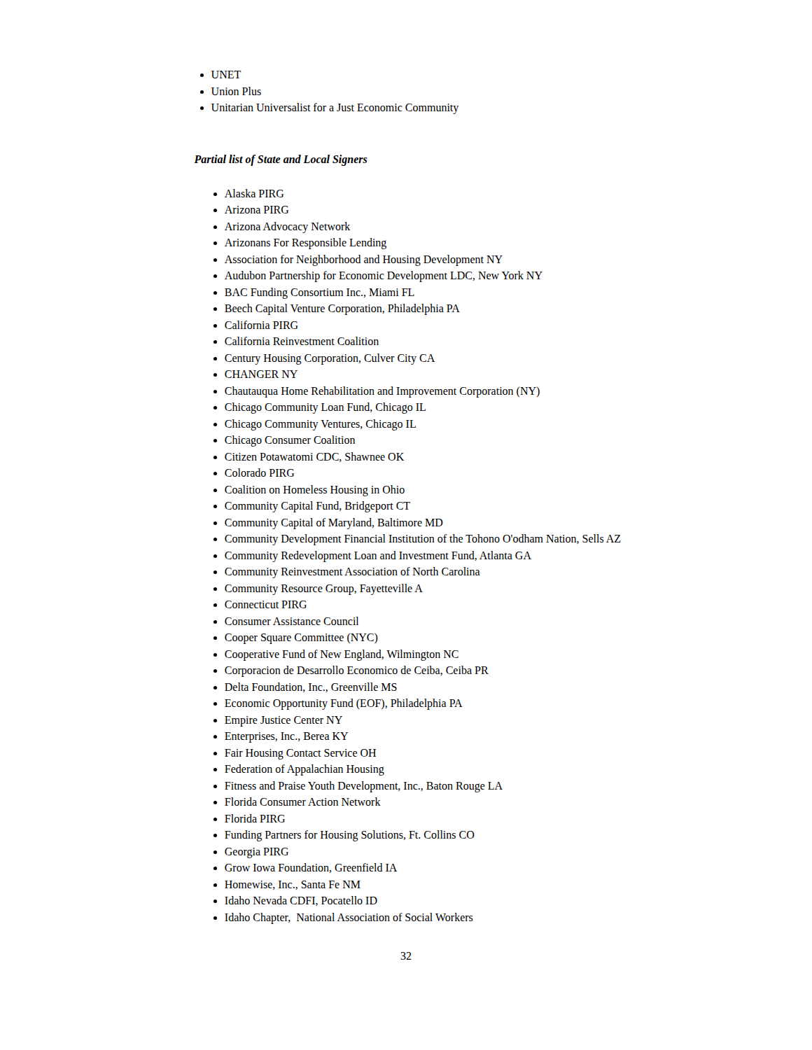UNET
Union Plus
Unitarian Universalist for a Just Economic Community
Partial list of State and Local Signers
Alaska PIRG
Arizona PIRG
Arizona Advocacy Network
Arizonans For Responsible Lending
Association for Neighborhood and Housing Development NY
Audubon Partnership for Economic Development LDC, New York NY
BAC Funding Consortium Inc., Miami FL
Beech Capital Venture Corporation, Philadelphia PA
California PIRG
California Reinvestment Coalition
Century Housing Corporation, Culver City CA
CHANGER NY
Chautauqua Home Rehabilitation and Improvement Corporation (NY)
Chicago Community Loan Fund, Chicago IL
Chicago Community Ventures, Chicago IL
Chicago Consumer Coalition
Citizen Potawatomi CDC, Shawnee OK
Colorado PIRG
Coalition on Homeless Housing in Ohio
Community Capital Fund, Bridgeport CT
Community Capital of Maryland, Baltimore MD
Community Development Financial Institution of the Tohono O'odham Nation, Sells AZ
Community Redevelopment Loan and Investment Fund, Atlanta GA
Community Reinvestment Association of North Carolina
Community Resource Group, Fayetteville A
Connecticut PIRG
Consumer Assistance Council
Cooper Square Committee (NYC)
Cooperative Fund of New England, Wilmington NC
Corporacion de Desarrollo Economico de Ceiba, Ceiba PR
Delta Foundation, Inc., Greenville MS
Economic Opportunity Fund (EOF), Philadelphia PA
Empire Justice Center NY
Enterprises, Inc., Berea KY
Fair Housing Contact Service OH
Federation of Appalachian Housing
Fitness and Praise Youth Development, Inc., Baton Rouge LA
Florida Consumer Action Network
Florida PIRG
Funding Partners for Housing Solutions, Ft. Collins CO
Georgia PIRG
Grow Iowa Foundation, Greenfield IA
Homewise, Inc., Santa Fe NM
Idaho Nevada CDFI, Pocatello ID
Idaho Chapter, National Association of Social Workers
32